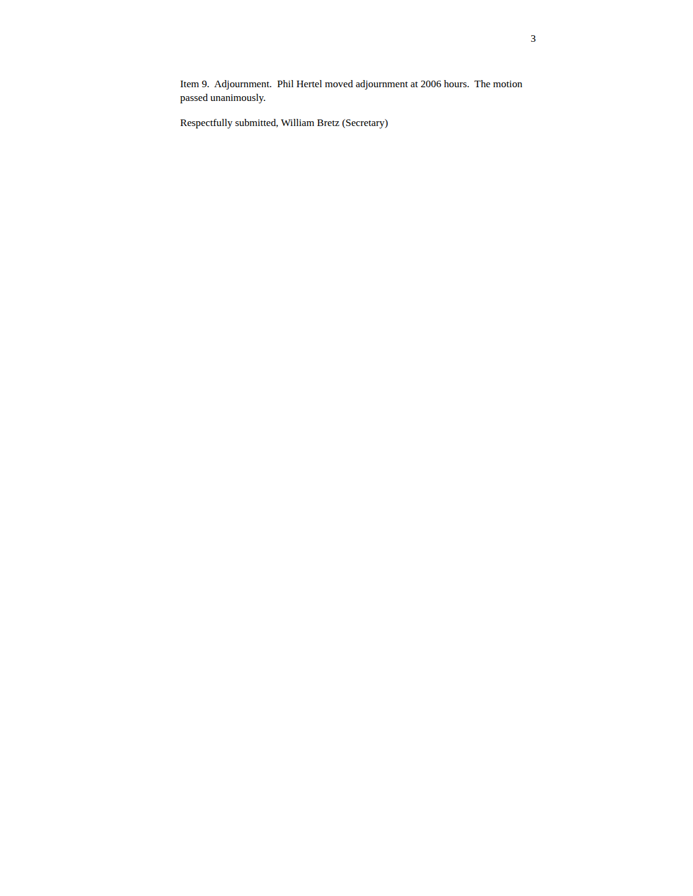3
Item 9. Adjournment. Phil Hertel moved adjournment at 2006 hours. The motion passed unanimously.
Respectfully submitted, William Bretz (Secretary)